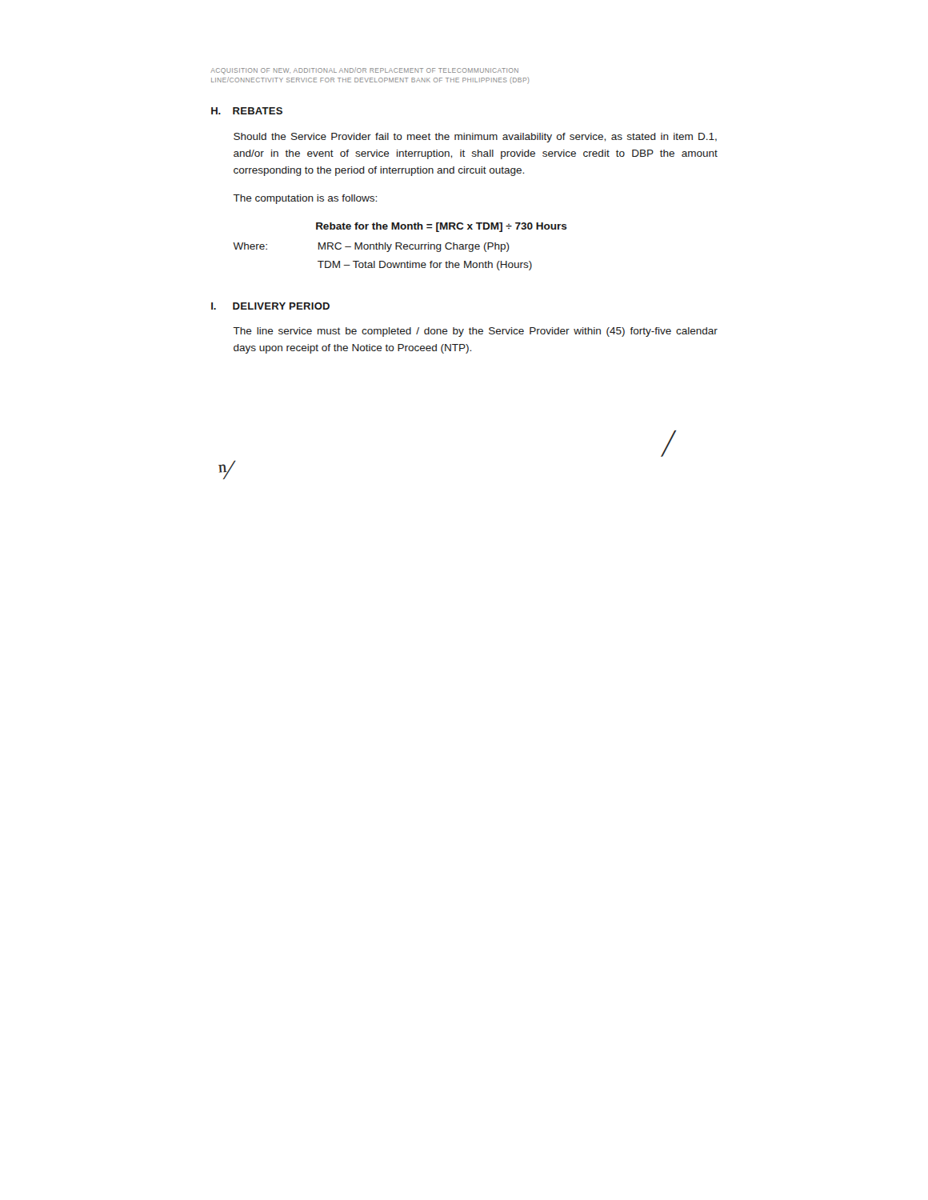Acquisition of New, Additional and/or Replacement of Telecommunication
Line/Connectivity Service for the Development Bank of the Philippines (DBP)
H. REBATES
Should the Service Provider fail to meet the minimum availability of service, as stated in item D.1, and/or in the event of service interruption, it shall provide service credit to DBP the amount corresponding to the period of interruption and circuit outage.
The computation is as follows:
Rebate for the Month = [MRC x TDM] ÷ 730 Hours
Where:
MRC – Monthly Recurring Charge (Php)
TDM – Total Downtime for the Month (Hours)
I. DELIVERY PERIOD
The line service must be completed / done by the Service Provider within (45) forty-five calendar days upon receipt of the Notice to Proceed (NTP).
 ⁄
ⁿ⁄